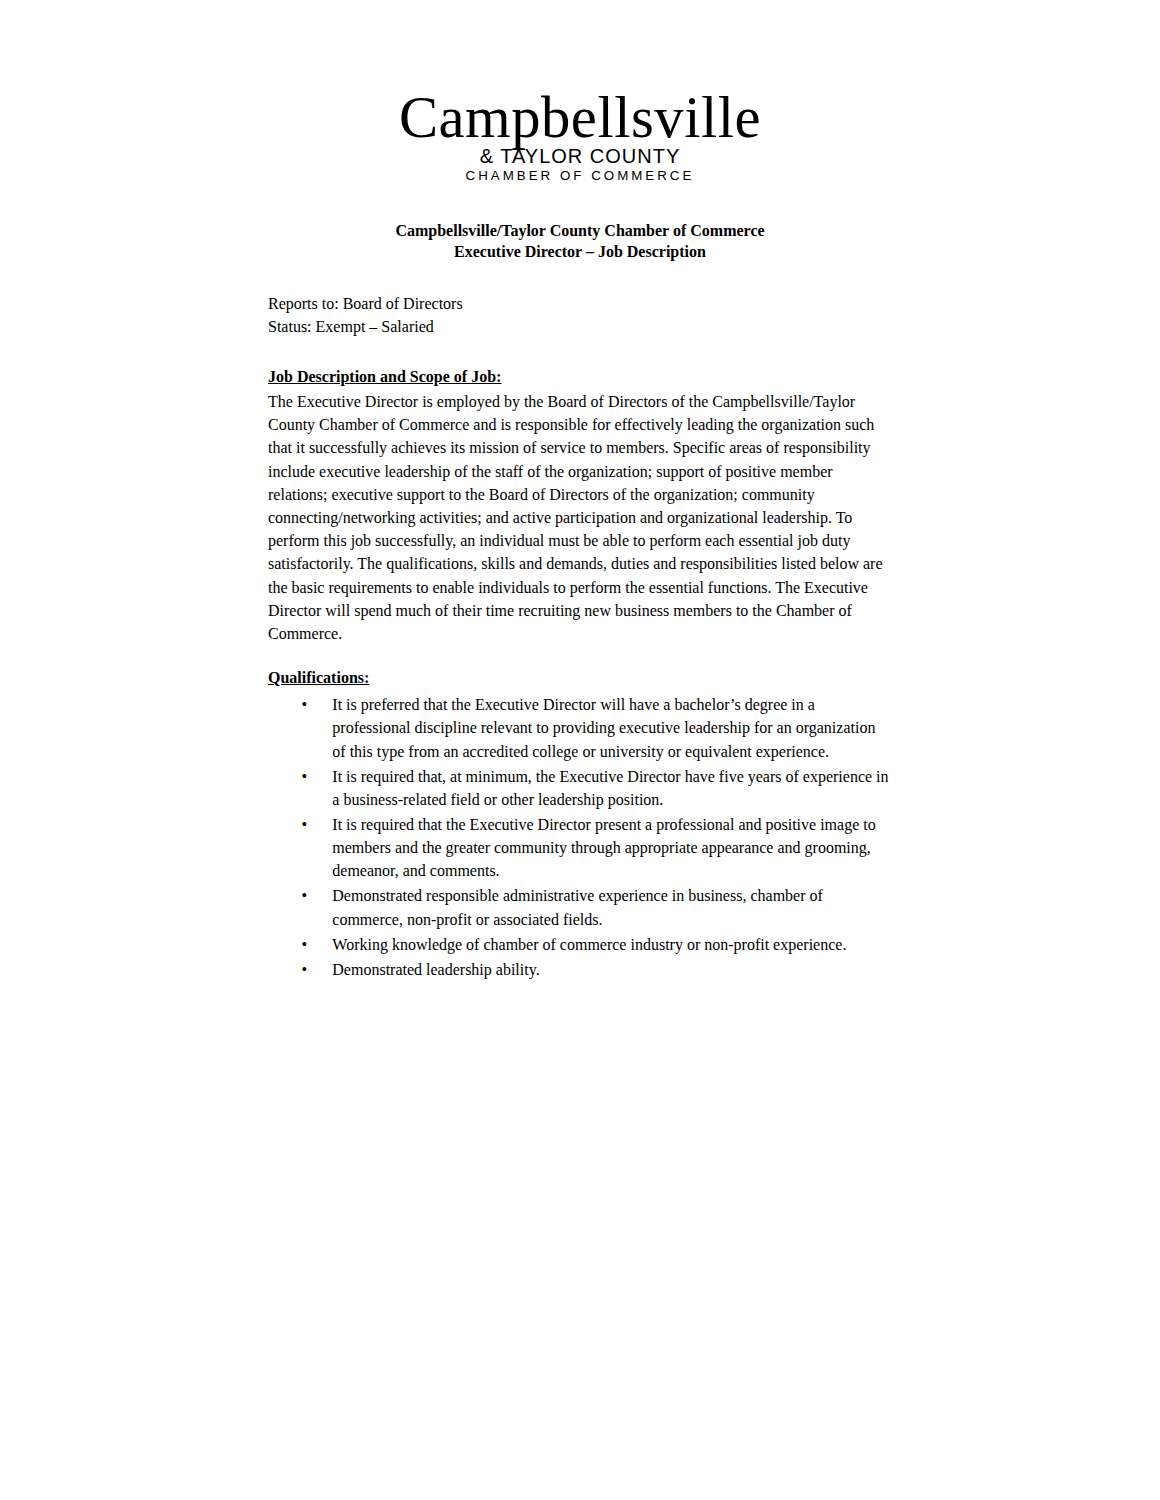Campbellsville
& TAYLOR COUNTY
CHAMBER OF COMMERCE
Campbellsville/Taylor County Chamber of Commerce Executive Director – Job Description
Reports to: Board of Directors
Status: Exempt – Salaried
Job Description and Scope of Job:
The Executive Director is employed by the Board of Directors of the Campbellsville/Taylor County Chamber of Commerce and is responsible for effectively leading the organization such that it successfully achieves its mission of service to members. Specific areas of responsibility include executive leadership of the staff of the organization; support of positive member relations; executive support to the Board of Directors of the organization; community connecting/networking activities; and active participation and organizational leadership. To perform this job successfully, an individual must be able to perform each essential job duty satisfactorily. The qualifications, skills and demands, duties and responsibilities listed below are the basic requirements to enable individuals to perform the essential functions. The Executive Director will spend much of their time recruiting new business members to the Chamber of Commerce.
Qualifications:
It is preferred that the Executive Director will have a bachelor’s degree in a professional discipline relevant to providing executive leadership for an organization of this type from an accredited college or university or equivalent experience.
It is required that, at minimum, the Executive Director have five years of experience in a business-related field or other leadership position.
It is required that the Executive Director present a professional and positive image to members and the greater community through appropriate appearance and grooming, demeanor, and comments.
Demonstrated responsible administrative experience in business, chamber of commerce, non-profit or associated fields.
Working knowledge of chamber of commerce industry or non-profit experience.
Demonstrated leadership ability.